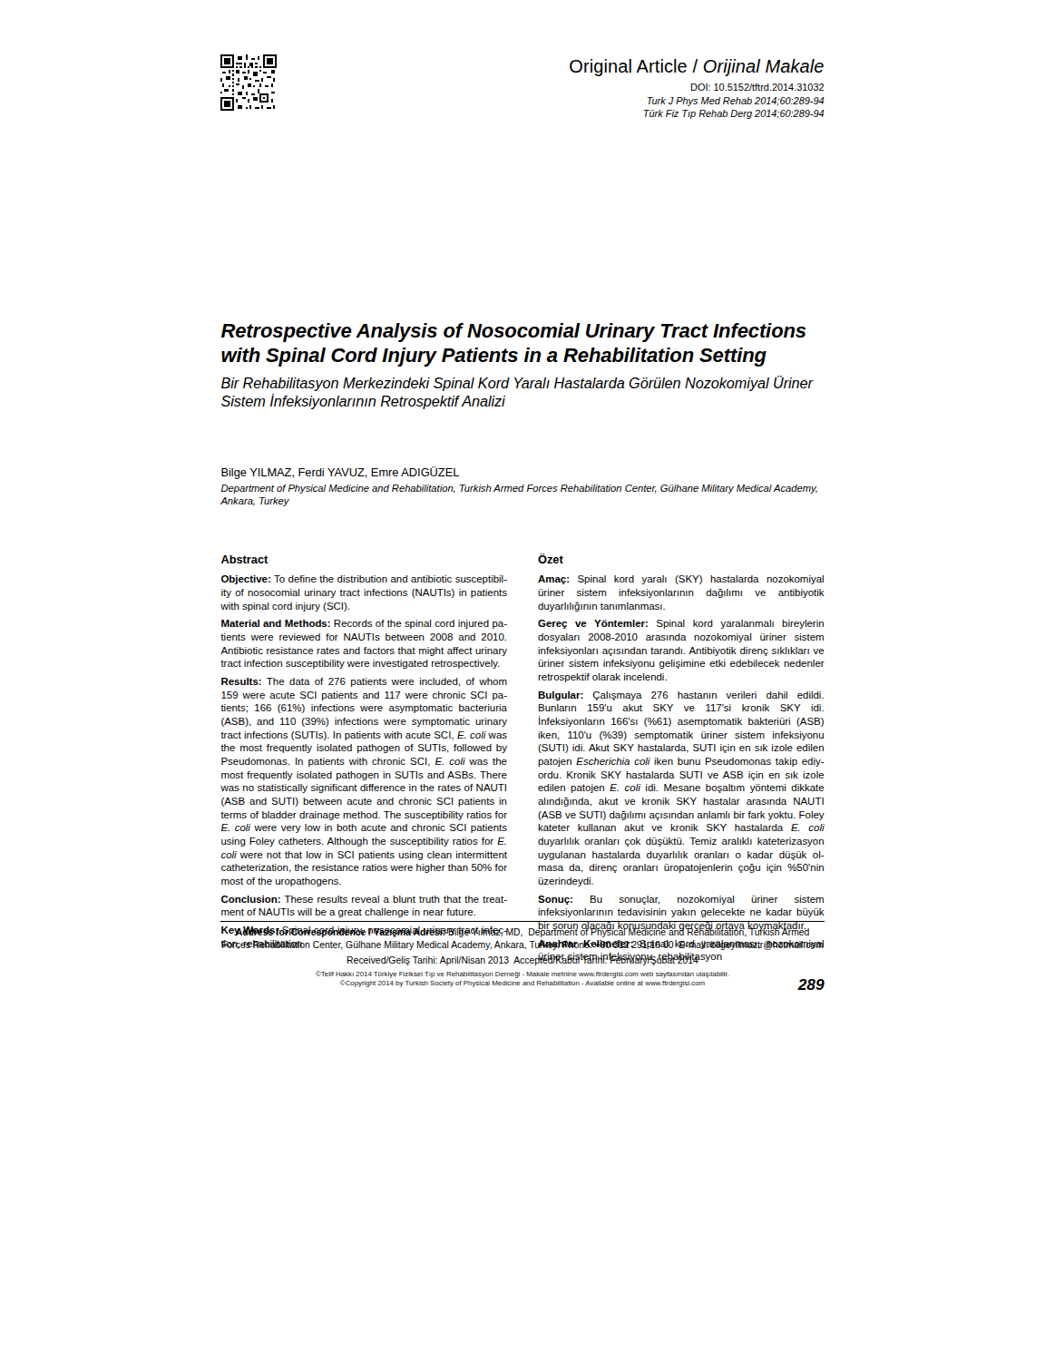Original Article / Orijinal Makale
DOI: 10.5152/tftrd.2014.31032
Turk J Phys Med Rehab 2014;60:289-94
Türk Fiz Tıp Rehab Derg 2014;60:289-94
Retrospective Analysis of Nosocomial Urinary Tract Infections with Spinal Cord Injury Patients in a Rehabilitation Setting
Bir Rehabilitasyon Merkezindeki Spinal Kord Yaralı Hastalarda Görülen Nozokomiyal Üriner Sistem İnfeksiyonlarının Retrospektif Analizi
Bilge YILMAZ, Ferdi YAVUZ, Emre ADIGÜZEL
Department of Physical Medicine and Rehabilitation, Turkish Armed Forces Rehabilitation Center, Gülhane Military Medical Academy, Ankara, Turkey
Abstract
Objective: To define the distribution and antibiotic susceptibility of nosocomial urinary tract infections (NAUTIs) in patients with spinal cord injury (SCI).
Material and Methods: Records of the spinal cord injured patients were reviewed for NAUTIs between 2008 and 2010. Antibiotic resistance rates and factors that might affect urinary tract infection susceptibility were investigated retrospectively.
Results: The data of 276 patients were included, of whom 159 were acute SCI patients and 117 were chronic SCI patients; 166 (61%) infections were asymptomatic bacteriuria (ASB), and 110 (39%) infections were symptomatic urinary tract infections (SUTIs). In patients with acute SCI, E. coli was the most frequently isolated pathogen of SUTIs, followed by Pseudomonas. In patients with chronic SCI, E. coli was the most frequently isolated pathogen in SUTIs and ASBs. There was no statistically significant difference in the rates of NAUTI (ASB and SUTI) between acute and chronic SCI patients in terms of bladder drainage method. The susceptibility ratios for E. coli were very low in both acute and chronic SCI patients using Foley catheters. Although the susceptibility ratios for E. coli were not that low in SCI patients using clean intermittent catheterization, the resistance ratios were higher than 50% for most of the uropathogens.
Conclusion: These results reveal a blunt truth that the treatment of NAUTIs will be a great challenge in near future.
Key Words: Spinal cord injury, nosocomial urinary tract infection, rehabilitation
Özet
Amaç: Spinal kord yaralı (SKY) hastalarda nozokomiyal üriner sistem infeksiyonlarının dağılımı ve antibiyotik duyarlılığının tanımlanması.
Gereç ve Yöntemler: Spinal kord yaralanmalı bireylerin dosyaları 2008-2010 arasında nozokomiyal üriner sistem infeksiyonları açısından tarandı. Antibiyotik direnç sıklıkları ve üriner sistem infeksiyonu gelişimine etki edebilecek nedenler retrospektif olarak incelendi.
Bulgular: Çalışmaya 276 hastanın verileri dahil edildi. Bunların 159'u akut SKY ve 117'si kronik SKY idi. İnfeksiyonların 166'sı (%61) asemptomatik bakteriüri (ASB) iken, 110'u (%39) semptomatik üriner sistem infeksiyonu (SUTI) idi. Akut SKY hastalarda, SUTI için en sık izole edilen patojen Escherichia coli iken bunu Pseudomonas takip ediyordu. Kronik SKY hastalarda SUTI ve ASB için en sık izole edilen patojen E. coli idi. Mesane boşaltım yöntemi dikkate alındığında, akut ve kronik SKY hastalar arasında NAUTI (ASB ve SUTI) dağılımı açısından anlamlı bir fark yoktu. Foley kateter kullanan akut ve kronik SKY hastalarda E. coli duyarlılık oranları çok düşüktü. Temiz aralıklı kateterizasyon uygulanan hastalarda duyarlılık oranları o kadar düşük olmasa da, direnç oranları üropatojenlerin çoğu için %50'nin üzerindeydi.
Sonuç: Bu sonuçlar, nozokomiyal üriner sistem infeksiyonlarının tedavisinin yakın gelecekte ne kadar büyük bir sorun olacağı konusundaki gerçeği ortaya koymaktadır.
Anahtar Kelimeler: Spinal kord yaralanması, nozokomiyal üriner sistem infeksiyonu, rehabilitasyon
Address for Correspondence / Yazışma Adresi: Bilge Yılmaz, MD, Department of Physical Medicine and Rehabilitation, Turkish Armed Forces Rehabilitation Center, Gülhane Military Medical Academy, Ankara, Turkey. Phone: +90 312 291 16 00 E-mail: bilgeyilmaztr@hotmail.com
Received/Geliş Tarihi: April/Nisan 2013 Accepted/Kabul Tarihi: February/Şubat 2014
©Telif Hakkı 2014 Türkiye Fiziksel Tıp ve Rehabilitasyon Derneği - Makale metnine www.ftrdergisi.com web sayfasından ulaşılabilir.
©Copyright 2014 by Turkish Society of Physical Medicine and Rehabilitation - Available online at www.ftrdergisi.com
289